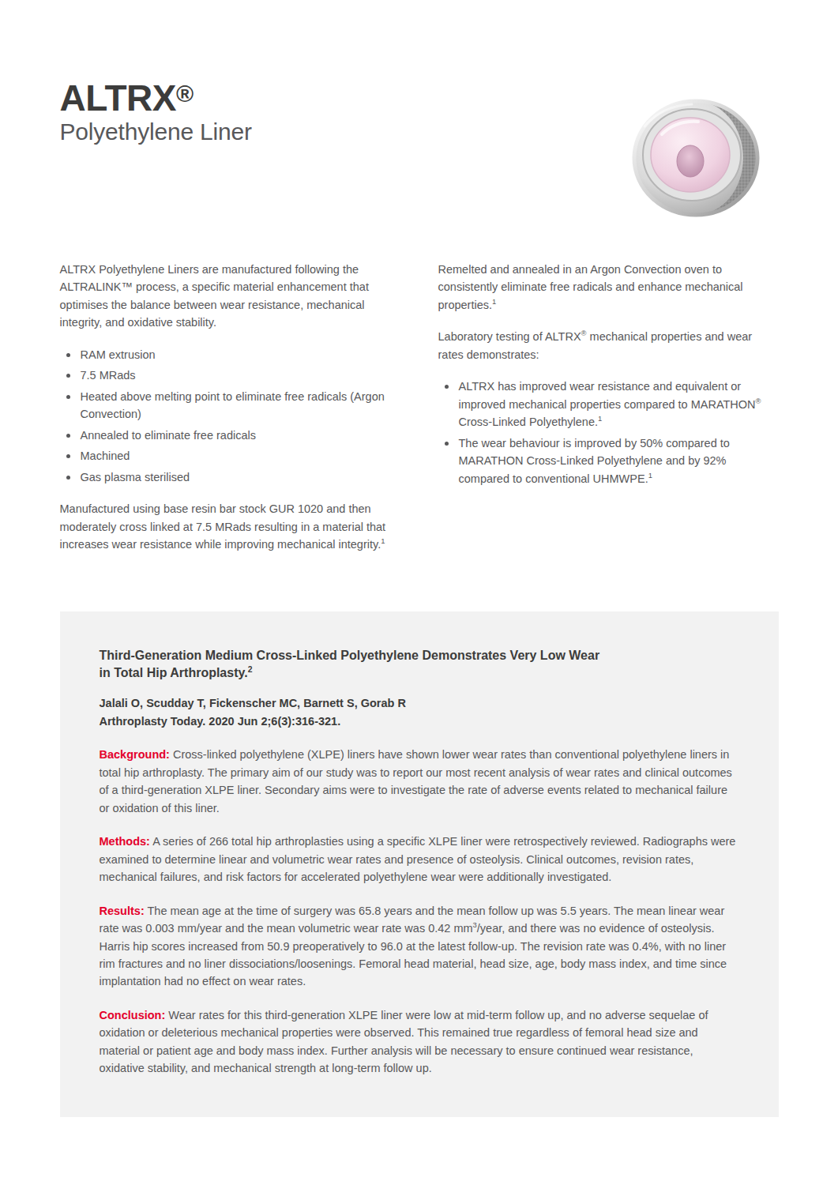ALTRX®
Polyethylene Liner
ALTRX Polyethylene Liners are manufactured following the ALTRALINK™ process, a specific material enhancement that optimises the balance between wear resistance, mechanical integrity, and oxidative stability.
RAM extrusion
7.5 MRads
Heated above melting point to eliminate free radicals (Argon Convection)
Annealed to eliminate free radicals
Machined
Gas plasma sterilised
Manufactured using base resin bar stock GUR 1020 and then moderately cross linked at 7.5 MRads resulting in a material that increases wear resistance while improving mechanical integrity.1
Remelted and annealed in an Argon Convection oven to consistently eliminate free radicals and enhance mechanical properties.1
Laboratory testing of ALTRX® mechanical properties and wear rates demonstrates:
ALTRX has improved wear resistance and equivalent or improved mechanical properties compared to MARATHON® Cross-Linked Polyethylene.1
The wear behaviour is improved by 50% compared to MARATHON Cross-Linked Polyethylene and by 92% compared to conventional UHMWPE.1
Third-Generation Medium Cross-Linked Polyethylene Demonstrates Very Low Wear in Total Hip Arthroplasty.2
Jalali O, Scudday T, Fickenscher MC, Barnett S, Gorab R
Arthroplasty Today. 2020 Jun 2;6(3):316-321.
Background: Cross-linked polyethylene (XLPE) liners have shown lower wear rates than conventional polyethylene liners in total hip arthroplasty. The primary aim of our study was to report our most recent analysis of wear rates and clinical outcomes of a third-generation XLPE liner. Secondary aims were to investigate the rate of adverse events related to mechanical failure or oxidation of this liner.
Methods: A series of 266 total hip arthroplasties using a specific XLPE liner were retrospectively reviewed. Radiographs were examined to determine linear and volumetric wear rates and presence of osteolysis. Clinical outcomes, revision rates, mechanical failures, and risk factors for accelerated polyethylene wear were additionally investigated.
Results: The mean age at the time of surgery was 65.8 years and the mean follow up was 5.5 years. The mean linear wear rate was 0.003 mm/year and the mean volumetric wear rate was 0.42 mm3/year, and there was no evidence of osteolysis. Harris hip scores increased from 50.9 preoperatively to 96.0 at the latest follow-up. The revision rate was 0.4%, with no liner rim fractures and no liner dissociations/loosenings. Femoral head material, head size, age, body mass index, and time since implantation had no effect on wear rates.
Conclusion: Wear rates for this third-generation XLPE liner were low at mid-term follow up, and no adverse sequelae of oxidation or deleterious mechanical properties were observed. This remained true regardless of femoral head size and material or patient age and body mass index. Further analysis will be necessary to ensure continued wear resistance, oxidative stability, and mechanical strength at long-term follow up.